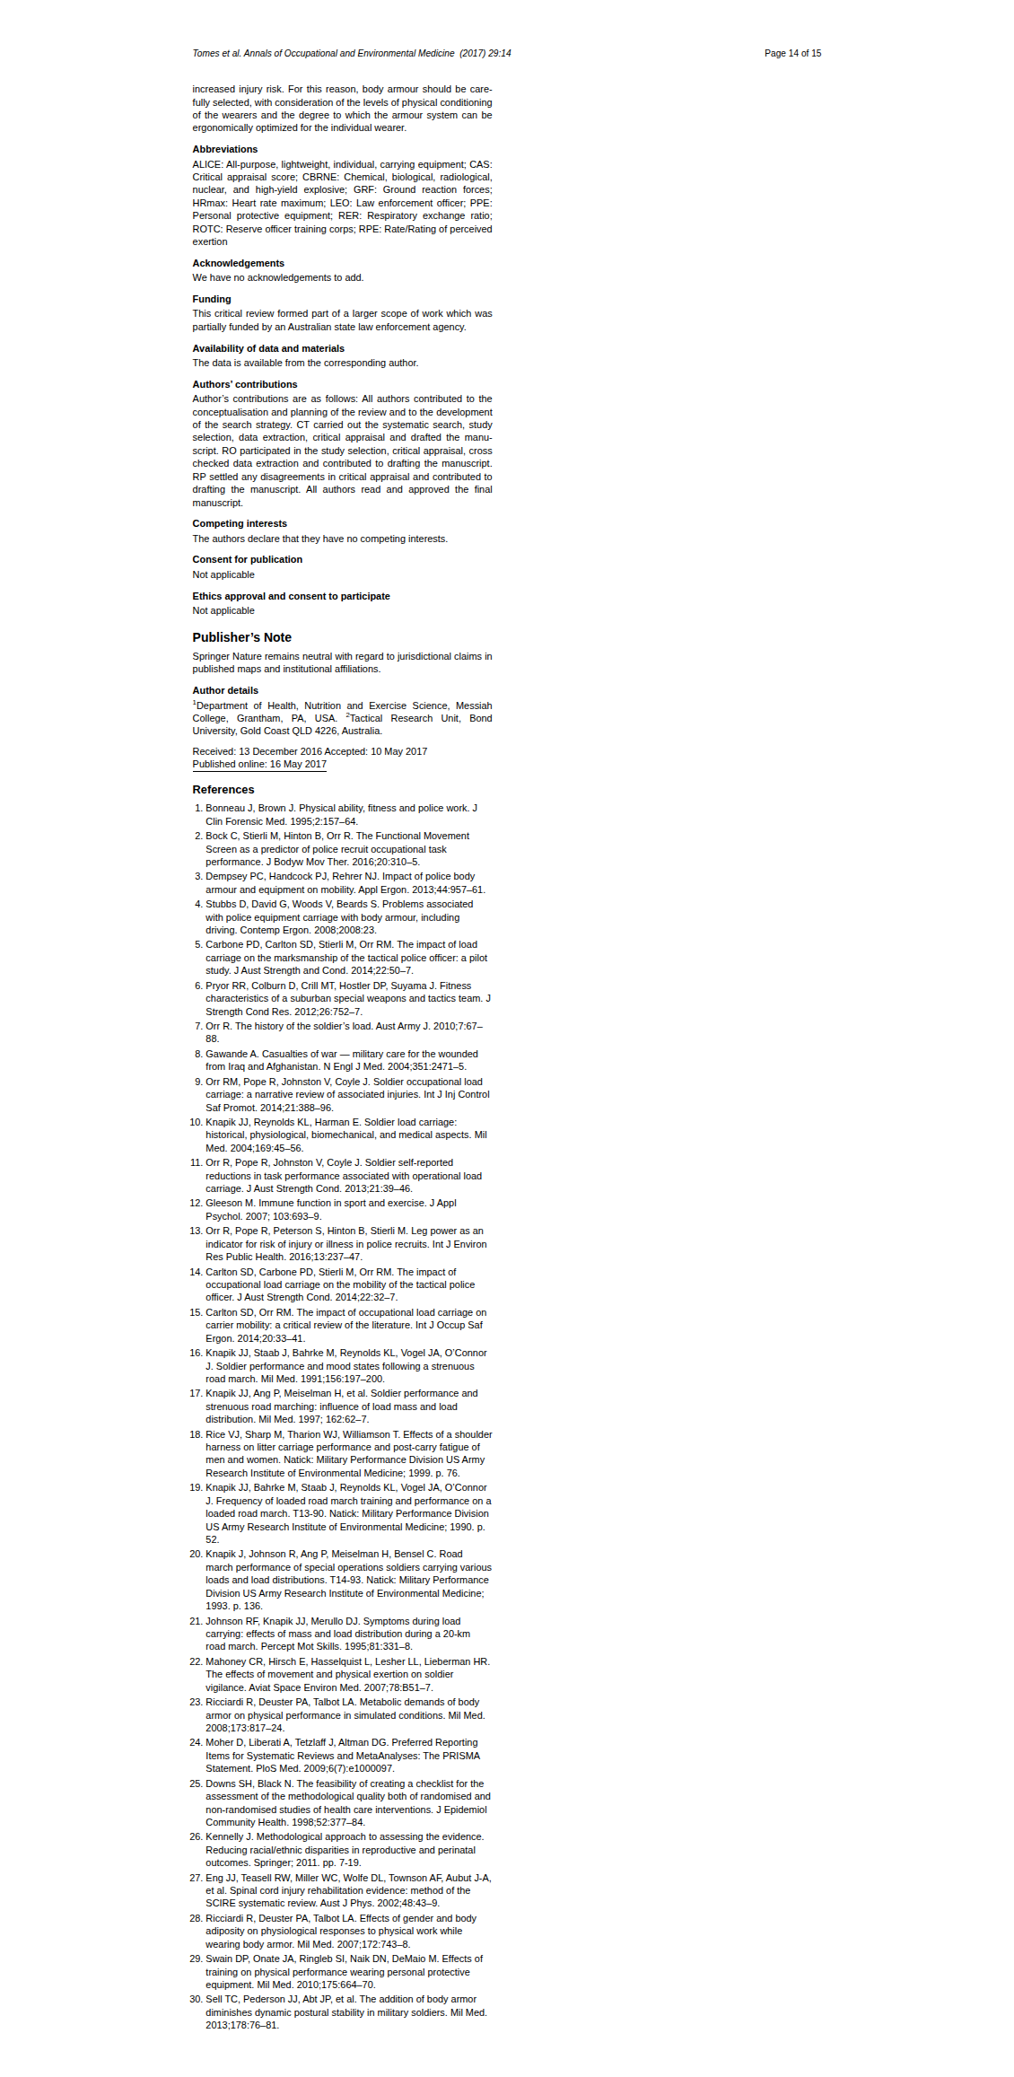Tomes et al. Annals of Occupational and Environmental Medicine (2017) 29:14
Page 14 of 15
increased injury risk. For this reason, body armour should be carefully selected, with consideration of the levels of physical conditioning of the wearers and the degree to which the armour system can be ergonomically optimized for the individual wearer.
Abbreviations
ALICE: All-purpose, lightweight, individual, carrying equipment; CAS: Critical appraisal score; CBRNE: Chemical, biological, radiological, nuclear, and high-yield explosive; GRF: Ground reaction forces; HRmax: Heart rate maximum; LEO: Law enforcement officer; PPE: Personal protective equipment; RER: Respiratory exchange ratio; ROTC: Reserve officer training corps; RPE: Rate/Rating of perceived exertion
Acknowledgements
We have no acknowledgements to add.
Funding
This critical review formed part of a larger scope of work which was partially funded by an Australian state law enforcement agency.
Availability of data and materials
The data is available from the corresponding author.
Authors’ contributions
Author’s contributions are as follows: All authors contributed to the conceptualisation and planning of the review and to the development of the search strategy. CT carried out the systematic search, study selection, data extraction, critical appraisal and drafted the manuscript. RO participated in the study selection, critical appraisal, cross checked data extraction and contributed to drafting the manuscript. RP settled any disagreements in critical appraisal and contributed to drafting the manuscript. All authors read and approved the final manuscript.
Competing interests
The authors declare that they have no competing interests.
Consent for publication
Not applicable
Ethics approval and consent to participate
Not applicable
Publisher’s Note
Springer Nature remains neutral with regard to jurisdictional claims in published maps and institutional affiliations.
Author details
1Department of Health, Nutrition and Exercise Science, Messiah College, Grantham, PA, USA. 2Tactical Research Unit, Bond University, Gold Coast QLD 4226, Australia.
Received: 13 December 2016 Accepted: 10 May 2017
Published online: 16 May 2017
References
Bonneau J, Brown J. Physical ability, fitness and police work. J Clin Forensic Med. 1995;2:157–64.
Bock C, Stierli M, Hinton B, Orr R. The Functional Movement Screen as a predictor of police recruit occupational task performance. J Bodyw Mov Ther. 2016;20:310–5.
Dempsey PC, Handcock PJ, Rehrer NJ. Impact of police body armour and equipment on mobility. Appl Ergon. 2013;44:957–61.
Stubbs D, David G, Woods V, Beards S. Problems associated with police equipment carriage with body armour, including driving. Contemp Ergon. 2008;2008:23.
Carbone PD, Carlton SD, Stierli M, Orr RM. The impact of load carriage on the marksmanship of the tactical police officer: a pilot study. J Aust Strength and Cond. 2014;22:50–7.
Pryor RR, Colburn D, Crill MT, Hostler DP, Suyama J. Fitness characteristics of a suburban special weapons and tactics team. J Strength Cond Res. 2012;26:752–7.
Orr R. The history of the soldier’s load. Aust Army J. 2010;7:67–88.
Gawande A. Casualties of war — military care for the wounded from Iraq and Afghanistan. N Engl J Med. 2004;351:2471–5.
Orr RM, Pope R, Johnston V, Coyle J. Soldier occupational load carriage: a narrative review of associated injuries. Int J Inj Control Saf Promot. 2014;21:388–96.
Knapik JJ, Reynolds KL, Harman E. Soldier load carriage: historical, physiological, biomechanical, and medical aspects. Mil Med. 2004;169:45–56.
Orr R, Pope R, Johnston V, Coyle J. Soldier self-reported reductions in task performance associated with operational load carriage. J Aust Strength Cond. 2013;21:39–46.
Gleeson M. Immune function in sport and exercise. J Appl Psychol. 2007; 103:693–9.
Orr R, Pope R, Peterson S, Hinton B, Stierli M. Leg power as an indicator for risk of injury or illness in police recruits. Int J Environ Res Public Health. 2016;13:237–47.
Carlton SD, Carbone PD, Stierli M, Orr RM. The impact of occupational load carriage on the mobility of the tactical police officer. J Aust Strength Cond. 2014;22:32–7.
Carlton SD, Orr RM. The impact of occupational load carriage on carrier mobility: a critical review of the literature. Int J Occup Saf Ergon. 2014;20:33–41.
Knapik JJ, Staab J, Bahrke M, Reynolds KL, Vogel JA, O’Connor J. Soldier performance and mood states following a strenuous road march. Mil Med. 1991;156:197–200.
Knapik JJ, Ang P, Meiselman H, et al. Soldier performance and strenuous road marching: influence of load mass and load distribution. Mil Med. 1997; 162:62–7.
Rice VJ, Sharp M, Tharion WJ, Williamson T. Effects of a shoulder harness on litter carriage performance and post-carry fatigue of men and women. Natick: Military Performance Division US Army Research Institute of Environmental Medicine; 1999. p. 76.
Knapik JJ, Bahrke M, Staab J, Reynolds KL, Vogel JA, O’Connor J. Frequency of loaded road march training and performance on a loaded road march. T13-90. Natick: Military Performance Division US Army Research Institute of Environmental Medicine; 1990. p. 52.
Knapik J, Johnson R, Ang P, Meiselman H, Bensel C. Road march performance of special operations soldiers carrying various loads and load distributions. T14-93. Natick: Military Performance Division US Army Research Institute of Environmental Medicine; 1993. p. 136.
Johnson RF, Knapik JJ, Merullo DJ. Symptoms during load carrying: effects of mass and load distribution during a 20-km road march. Percept Mot Skills. 1995;81:331–8.
Mahoney CR, Hirsch E, Hasselquist L, Lesher LL, Lieberman HR. The effects of movement and physical exertion on soldier vigilance. Aviat Space Environ Med. 2007;78:B51–7.
Ricciardi R, Deuster PA, Talbot LA. Metabolic demands of body armor on physical performance in simulated conditions. Mil Med. 2008;173:817–24.
Moher D, Liberati A, Tetzlaff J, Altman DG. Preferred Reporting Items for Systematic Reviews and MetaAnalyses: The PRISMA Statement. PloS Med. 2009;6(7):e1000097.
Downs SH, Black N. The feasibility of creating a checklist for the assessment of the methodological quality both of randomised and non-randomised studies of health care interventions. J Epidemiol Community Health. 1998;52:377–84.
Kennelly J. Methodological approach to assessing the evidence. Reducing racial/ethnic disparities in reproductive and perinatal outcomes. Springer; 2011. pp. 7-19.
Eng JJ, Teasell RW, Miller WC, Wolfe DL, Townson AF, Aubut J-A, et al. Spinal cord injury rehabilitation evidence: method of the SCIRE systematic review. Aust J Phys. 2002;48:43–9.
Ricciardi R, Deuster PA, Talbot LA. Effects of gender and body adiposity on physiological responses to physical work while wearing body armor. Mil Med. 2007;172:743–8.
Swain DP, Onate JA, Ringleb SI, Naik DN, DeMaio M. Effects of training on physical performance wearing personal protective equipment. Mil Med. 2010;175:664–70.
Sell TC, Pederson JJ, Abt JP, et al. The addition of body armor diminishes dynamic postural stability in military soldiers. Mil Med. 2013;178:76–81.